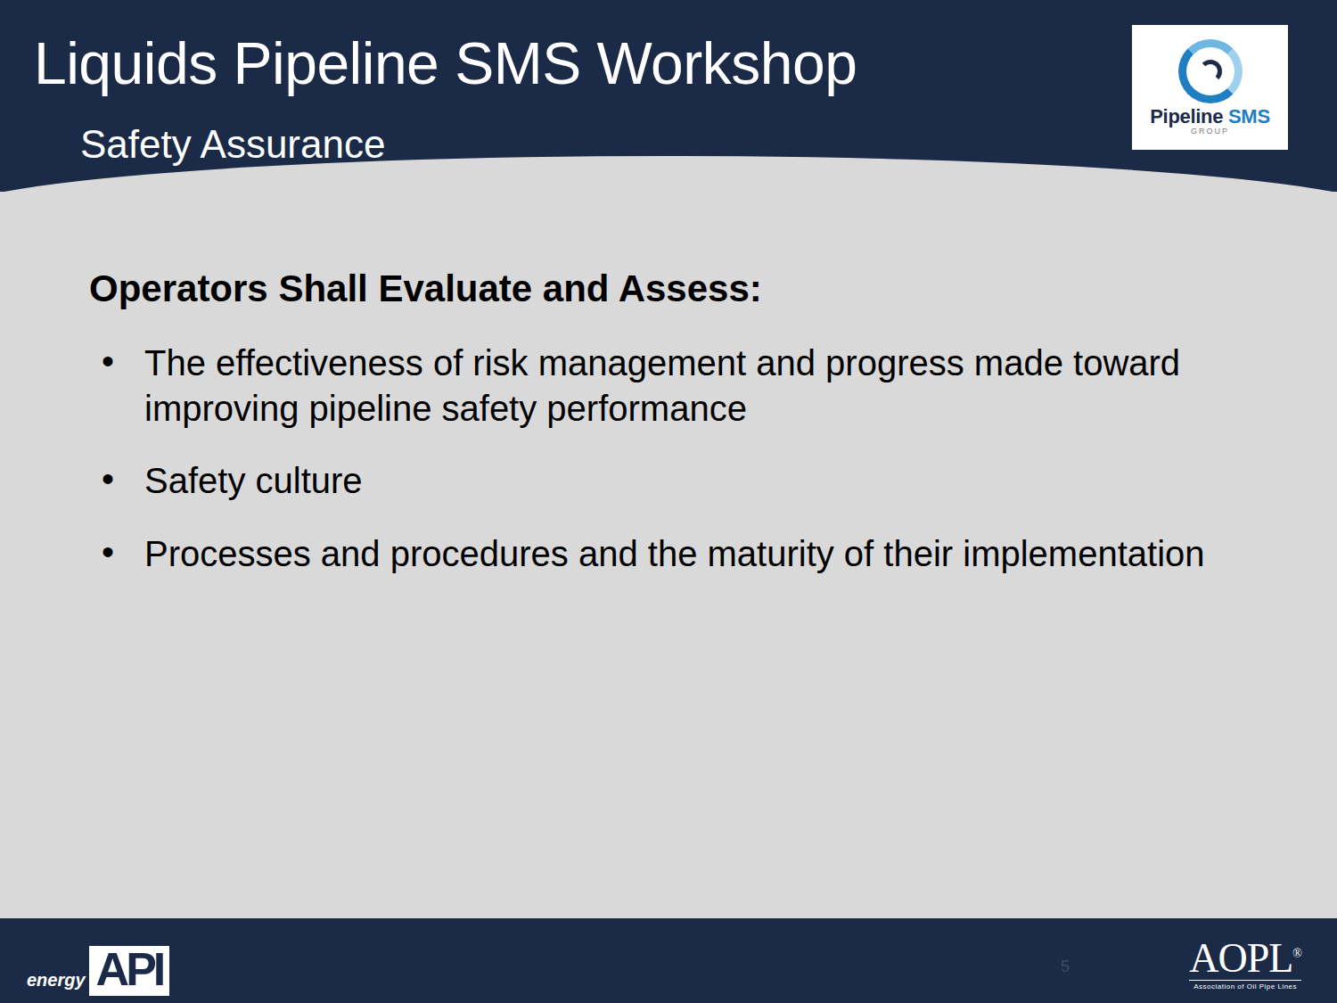Liquids Pipeline SMS Workshop
Safety Assurance
Pipeline SMS
GROUP
Operators Shall Evaluate and Assess:
The effectiveness of risk management and progress made toward improving pipeline safety performance
Safety culture
Processes and procedures and the maturity of their implementation
energy API
5
AOPL®
Association of Oil Pipe Lines